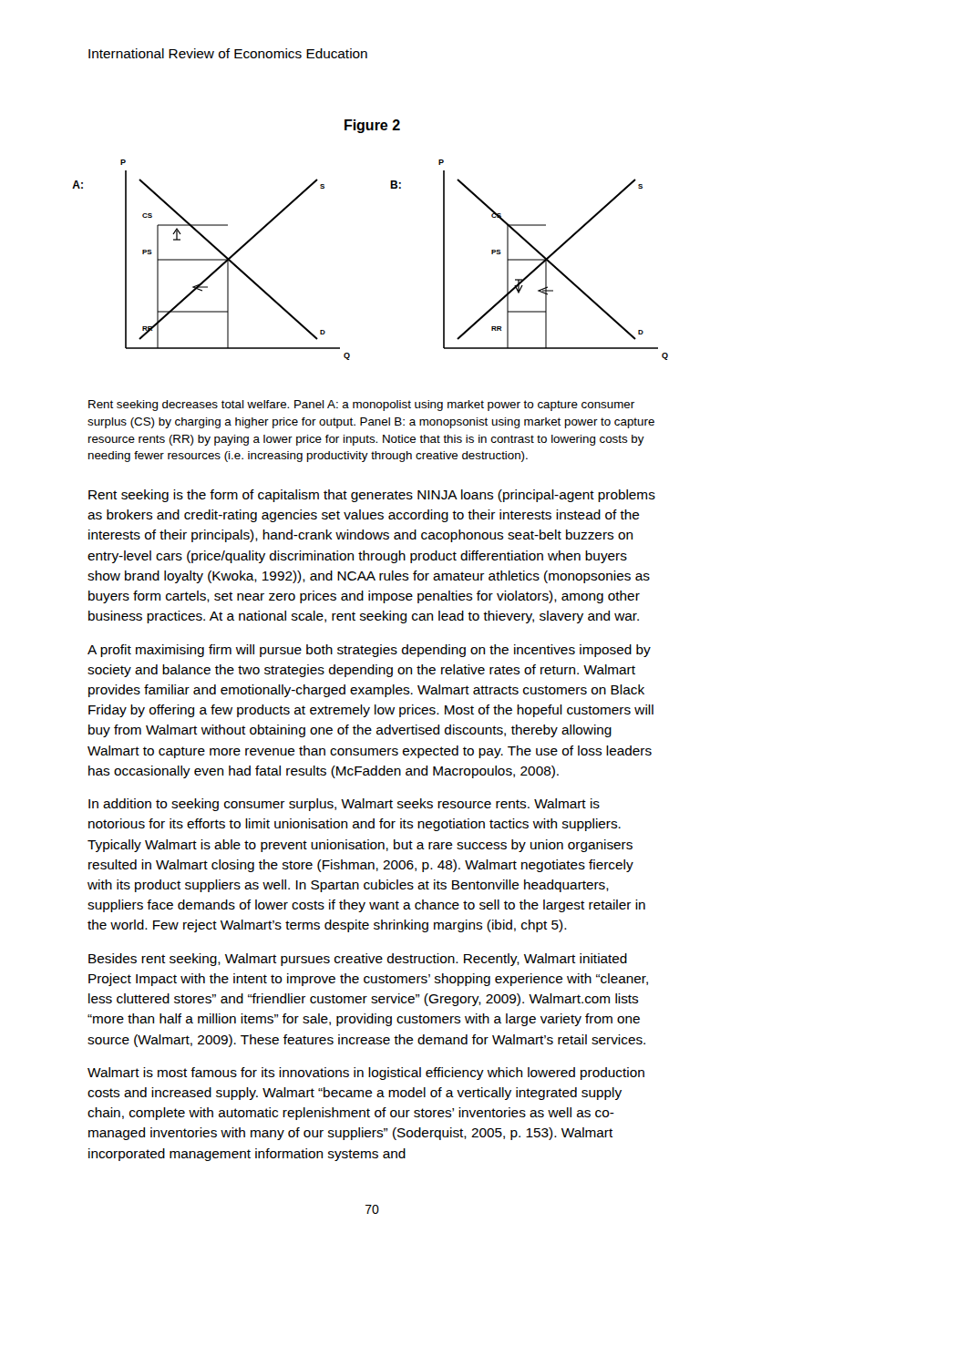International Review of Economics Education
Figure 2
A:
P Q S D CS PS RR
B:
P Q S D CS PS RR
Rent seeking decreases total welfare. Panel A: a monopolist using market power to capture consumer surplus (CS) by charging a higher price for output. Panel B: a monopsonist using market power to capture resource rents (RR) by paying a lower price for inputs. Notice that this is in contrast to lowering costs by needing fewer resources (i.e. increasing productivity through creative destruction).
Rent seeking is the form of capitalism that generates NINJA loans (principal-agent problems as brokers and credit-rating agencies set values according to their interests instead of the interests of their principals), hand-crank windows and cacophonous seat-belt buzzers on entry-level cars (price/quality discrimination through product differentiation when buyers show brand loyalty (Kwoka, 1992)), and NCAA rules for amateur athletics (monopsonies as buyers form cartels, set near zero prices and impose penalties for violators), among other business practices. At a national scale, rent seeking can lead to thievery, slavery and war.
A profit maximising firm will pursue both strategies depending on the incentives imposed by society and balance the two strategies depending on the relative rates of return. Walmart provides familiar and emotionally-charged examples. Walmart attracts customers on Black Friday by offering a few products at extremely low prices. Most of the hopeful customers will buy from Walmart without obtaining one of the advertised discounts, thereby allowing Walmart to capture more revenue than consumers expected to pay. The use of loss leaders has occasionally even had fatal results (McFadden and Macropoulos, 2008).
In addition to seeking consumer surplus, Walmart seeks resource rents. Walmart is notorious for its efforts to limit unionisation and for its negotiation tactics with suppliers. Typically Walmart is able to prevent unionisation, but a rare success by union organisers resulted in Walmart closing the store (Fishman, 2006, p. 48). Walmart negotiates fiercely with its product suppliers as well. In Spartan cubicles at its Bentonville headquarters, suppliers face demands of lower costs if they want a chance to sell to the largest retailer in the world. Few reject Walmart’s terms despite shrinking margins (ibid, chpt 5).
Besides rent seeking, Walmart pursues creative destruction. Recently, Walmart initiated Project Impact with the intent to improve the customers’ shopping experience with “cleaner, less cluttered stores” and “friendlier customer service” (Gregory, 2009). Walmart.com lists “more than half a million items” for sale, providing customers with a large variety from one source (Walmart, 2009). These features increase the demand for Walmart’s retail services.
Walmart is most famous for its innovations in logistical efficiency which lowered production costs and increased supply. Walmart “became a model of a vertically integrated supply chain, complete with automatic replenishment of our stores’ inventories as well as co-managed inventories with many of our suppliers” (Soderquist, 2005, p. 153). Walmart incorporated management information systems and
70